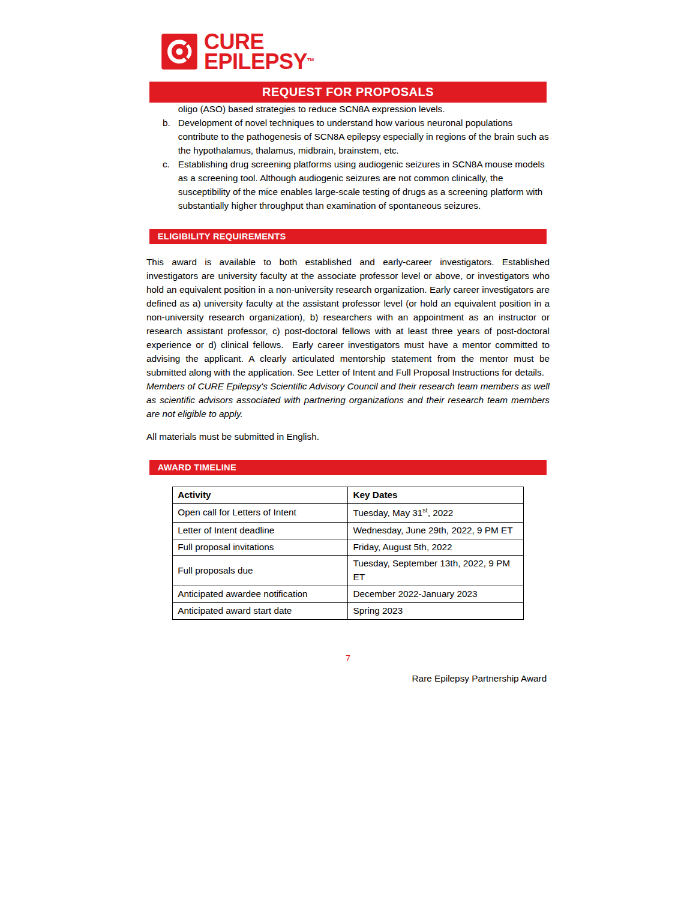CURE EPILEPSYTM
REQUEST FOR PROPOSALS
oligo (ASO) based strategies to reduce SCN8A expression levels.
b. Development of novel techniques to understand how various neuronal populations contribute to the pathogenesis of SCN8A epilepsy especially in regions of the brain such as the hypothalamus, thalamus, midbrain, brainstem, etc.
c. Establishing drug screening platforms using audiogenic seizures in SCN8A mouse models as a screening tool. Although audiogenic seizures are not common clinically, the susceptibility of the mice enables large-scale testing of drugs as a screening platform with substantially higher throughput than examination of spontaneous seizures.
ELIGIBILITY REQUIREMENTS
This award is available to both established and early-career investigators. Established investigators are university faculty at the associate professor level or above, or investigators who hold an equivalent position in a non-university research organization. Early career investigators are defined as a) university faculty at the assistant professor level (or hold an equivalent position in a non-university research organization), b) researchers with an appointment as an instructor or research assistant professor, c) post-doctoral fellows with at least three years of post-doctoral experience or d) clinical fellows. Early career investigators must have a mentor committed to advising the applicant. A clearly articulated mentorship statement from the mentor must be submitted along with the application. See Letter of Intent and Full Proposal Instructions for details.
Members of CURE Epilepsy's Scientific Advisory Council and their research team members as well as scientific advisors associated with partnering organizations and their research team members are not eligible to apply.
All materials must be submitted in English.
AWARD TIMELINE
| Activity | Key Dates |
| Open call for Letters of Intent | Tuesday, May 31 st , 2022 |
| Letter of Intent deadline | Wednesday, June 29th, 2022, 9 PM ET |
| Full proposal invitations | Friday, August 5th, 2022 |
| Full proposals due | Tuesday, September 13th, 2022, 9 PM ET |
| Anticipated awardee notification | December 2022-January 2023 |
| Anticipated award start date | Spring 2023 |
7
Rare Epilepsy Partnership Award